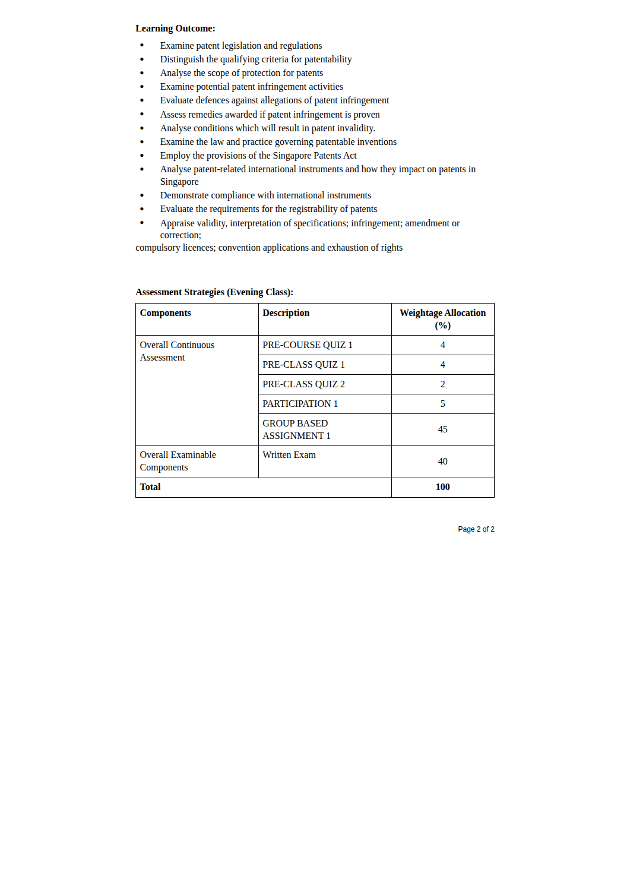Learning Outcome:
Examine patent legislation and regulations
Distinguish the qualifying criteria for patentability
Analyse the scope of protection for patents
Examine potential patent infringement activities
Evaluate defences against allegations of patent infringement
Assess remedies awarded if patent infringement is proven
Analyse conditions which will result in patent invalidity.
Examine the law and practice governing patentable inventions
Employ the provisions of the Singapore Patents Act
Analyse patent-related international instruments and how they impact on patents in Singapore
Demonstrate compliance with international instruments
Evaluate the requirements for the registrability of patents
Appraise validity, interpretation of specifications; infringement; amendment or correction; compulsory licences; convention applications and exhaustion of rights
Assessment Strategies (Evening Class):
| Components | Description | Weightage Allocation (%) |
| --- | --- | --- |
| Overall Continuous Assessment | PRE-COURSE QUIZ 1 | 4 |
| PRE-CLASS QUIZ 1 | 4 |
| PRE-CLASS QUIZ 2 | 2 |
| PARTICIPATION 1 | 5 |
| GROUP BASED ASSIGNMENT 1 | 45 |
| Overall Examinable Components | Written Exam | 40 |
| Total | 100 |
Page 2 of 2